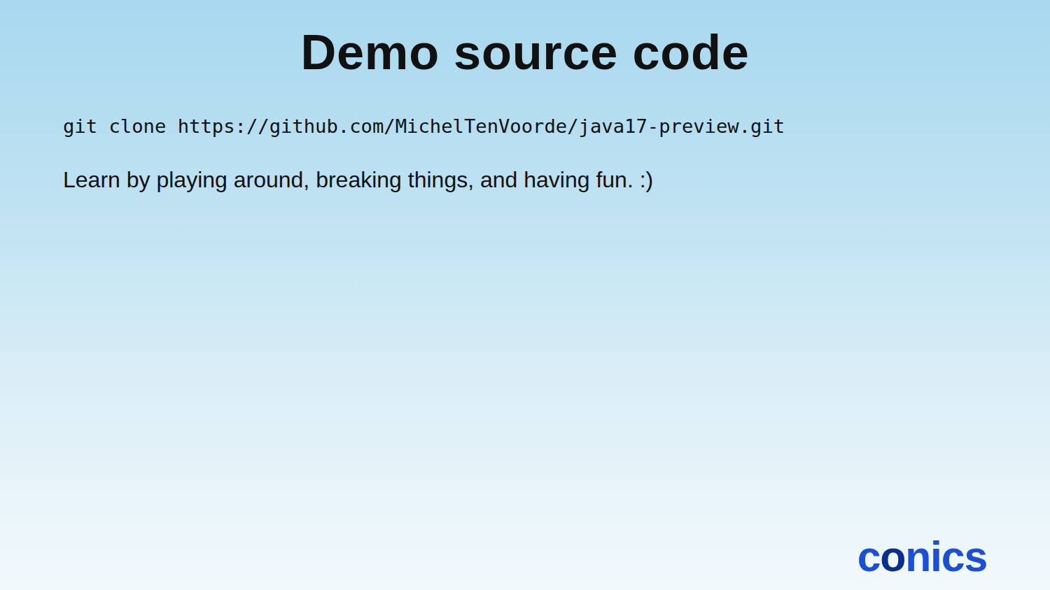Demo source code
git clone https://github.com/MichelTenVoorde/java17-preview.git
Learn by playing around, breaking things, and having fun. :)
conics